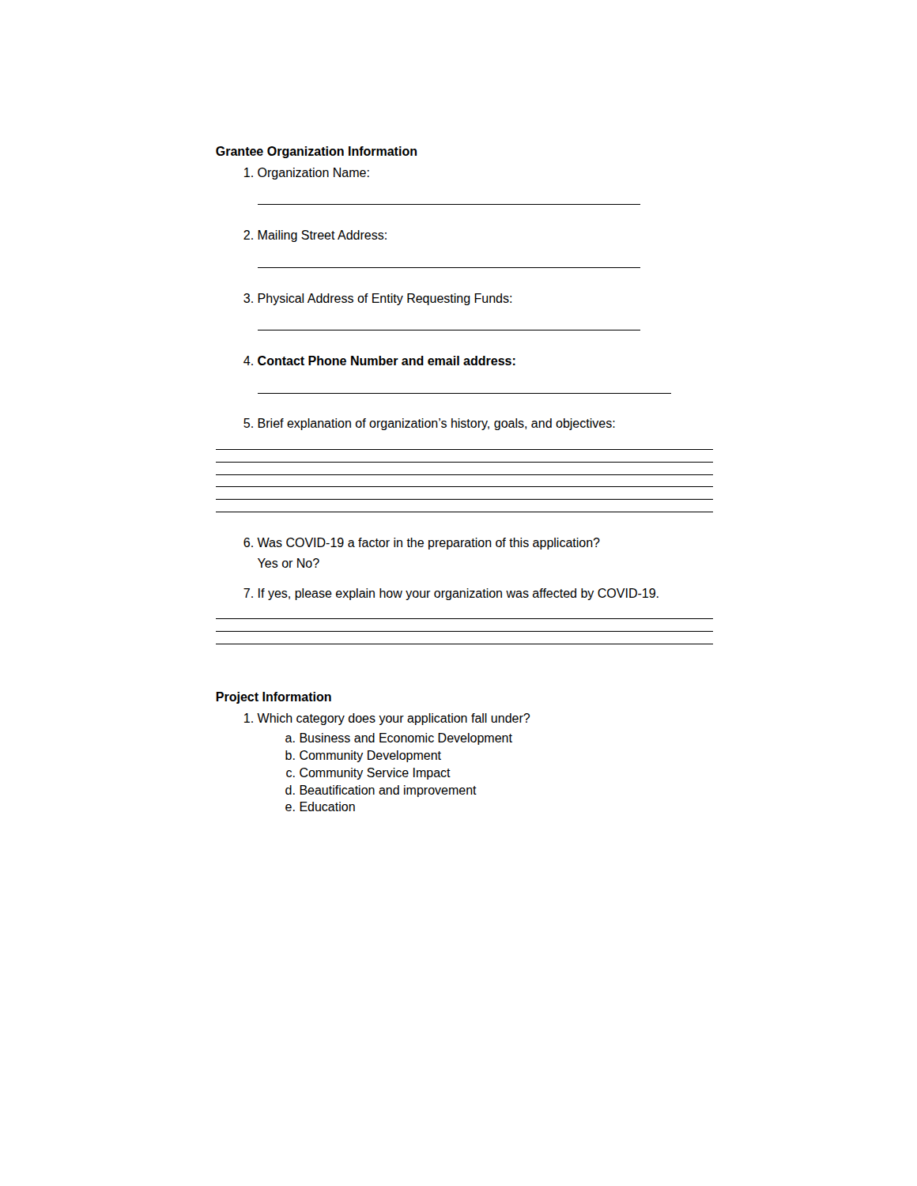Grantee Organization Information
Organization Name:
Mailing Street Address:
Physical Address of Entity Requesting Funds:
Contact Phone Number and email address:
Brief explanation of organization’s history, goals, and objectives:
Was COVID-19 a factor in the preparation of this application? Yes or No?
If yes, please explain how your organization was affected by COVID-19.
Project Information
Which category does your application fall under?
Business and Economic Development
Community Development
Community Service Impact
Beautification and improvement
Education